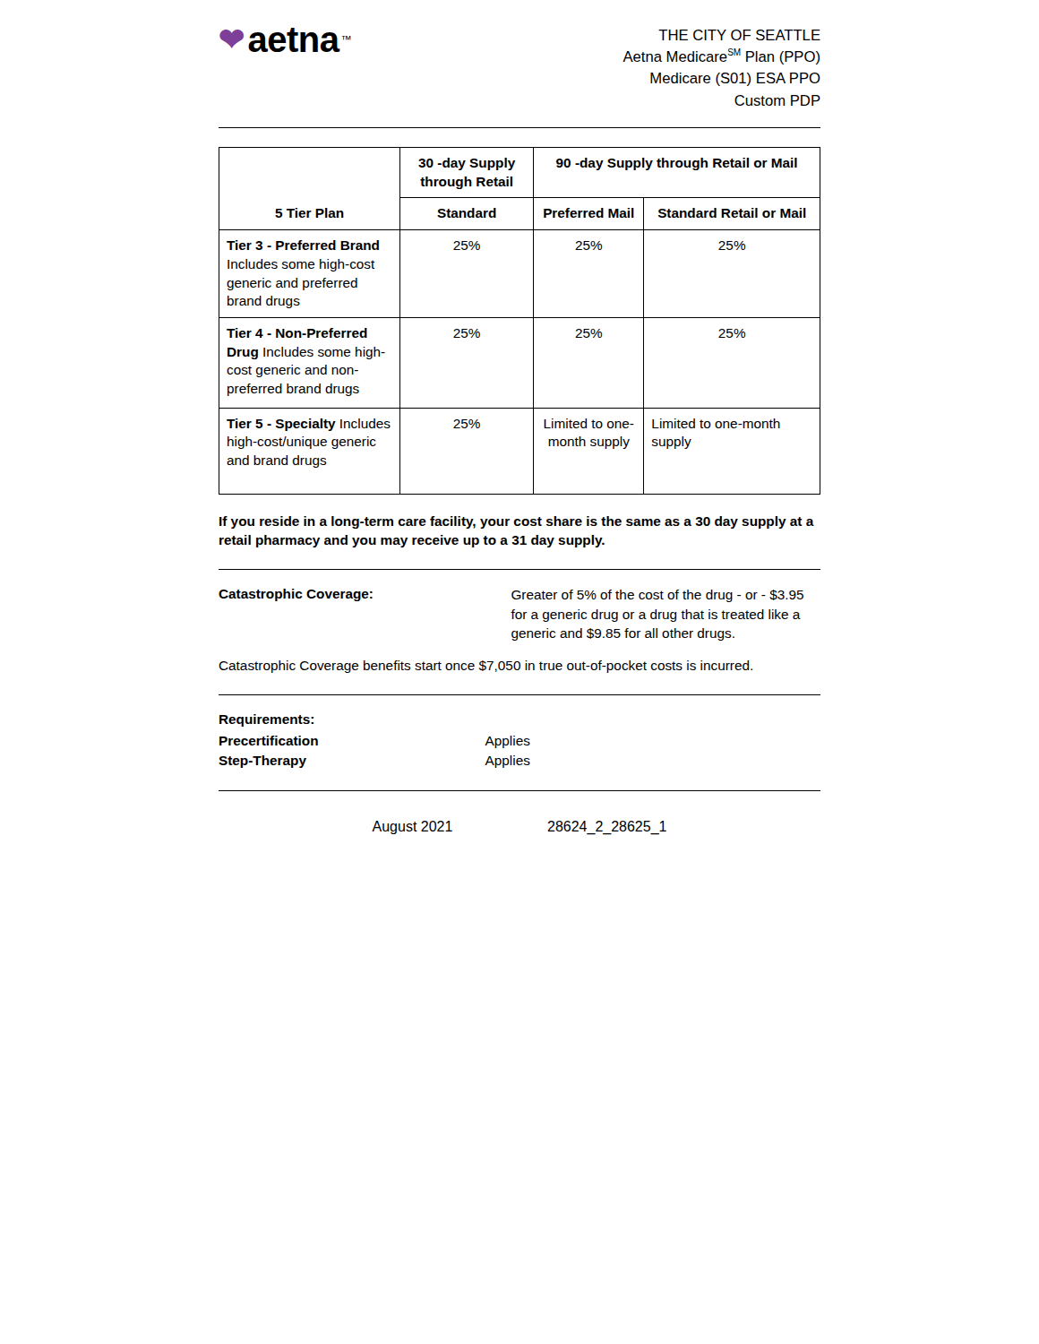❤aetna™
THE CITY OF SEATTLE
Aetna MedicareSM Plan (PPO)
Medicare (S01) ESA PPO
Custom PDP
| 5 Tier Plan | 30 -day Supply through Retail | 90 -day Supply through Retail or Mail |
| --- | --- | --- |
| Standard | Preferred Mail | Standard Retail or Mail |
| Tier 3 - Preferred Brand Includes some high-cost generic and preferred brand drugs | 25% | 25% | 25% |
| Tier 4 - Non-Preferred Drug Includes some high-cost generic and non-preferred brand drugs | 25% | 25% | 25% |
| Tier 5 - Specialty Includes high-cost/unique generic and brand drugs | 25% | Limited to one-month supply | Limited to one-month supply |
If you reside in a long-term care facility, your cost share is the same as a 30 day supply at a retail pharmacy and you may receive up to a 31 day supply.
Catastrophic Coverage:
Greater of 5% of the cost of the drug - or - $3.95 for a generic drug or a drug that is treated like a generic and $9.85 for all other drugs.
Catastrophic Coverage benefits start once $7,050 in true out-of-pocket costs is incurred.
Requirements:
| Precertification | Applies |
| Step-Therapy | Applies |
August 2021 28624_2_28625_1